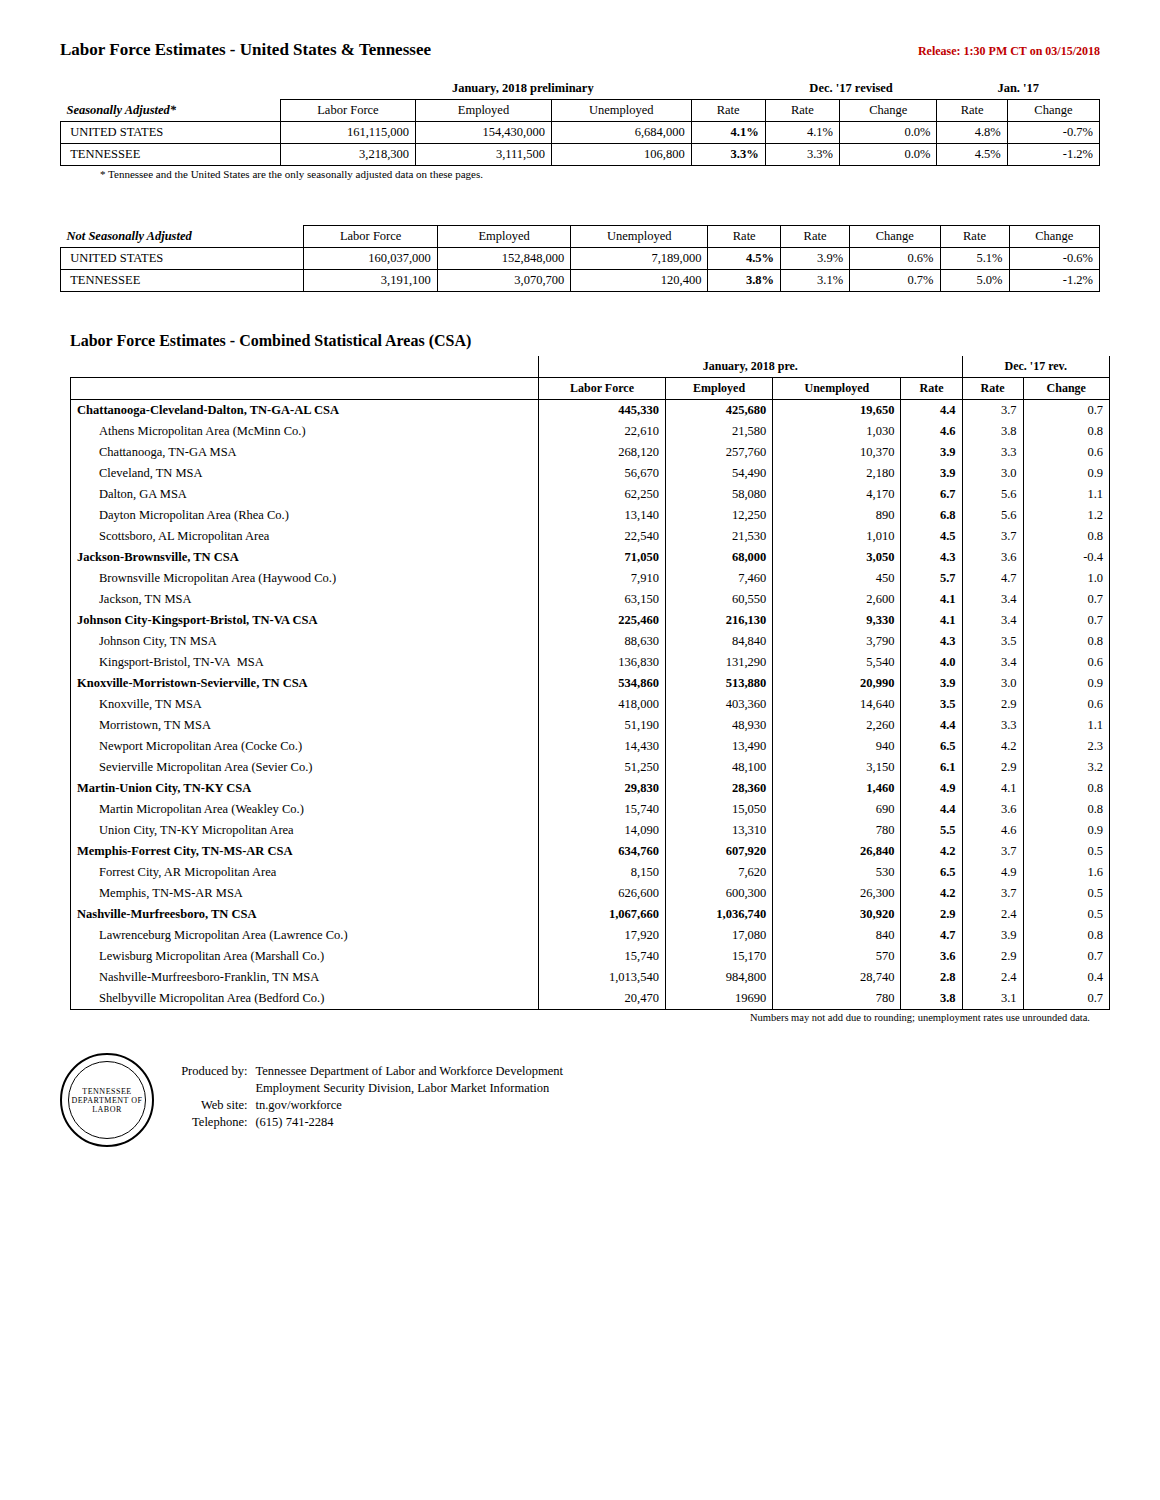Labor Force Estimates - United States & Tennessee
Release: 1:30 PM CT on 03/15/2018
| | January, 2018 preliminary | Dec. '17 revised | Jan. '17 |
| Seasonally Adjusted* | Labor Force | Employed | Unemployed | Rate | Rate | Change | Rate | Change |
| UNITED STATES | 161,115,000 | 154,430,000 | 6,684,000 | 4.1% | 4.1% | 0.0% | 4.8% | -0.7% |
| TENNESSEE | 3,218,300 | 3,111,500 | 106,800 | 3.3% | 3.3% | 0.0% | 4.5% | -1.2% |
* Tennessee and the United States are the only seasonally adjusted data on these pages.
| Not Seasonally Adjusted | Labor Force | Employed | Unemployed | Rate | Rate | Change | Rate | Change |
| UNITED STATES | 160,037,000 | 152,848,000 | 7,189,000 | 4.5% | 3.9% | 0.6% | 5.1% | -0.6% |
| TENNESSEE | 3,191,100 | 3,070,700 | 120,400 | 3.8% | 3.1% | 0.7% | 5.0% | -1.2% |
Labor Force Estimates - Combined Statistical Areas (CSA)
| | January, 2018 pre. | Dec. '17 rev. |
| | Labor Force | Employed | Unemployed | Rate | Rate | Change |
| Chattanooga-Cleveland-Dalton, TN-GA-AL CSA | 445,330 | 425,680 | 19,650 | 4.4 | 3.7 | 0.7 |
| Athens Micropolitan Area (McMinn Co.) | 22,610 | 21,580 | 1,030 | 4.6 | 3.8 | 0.8 |
| Chattanooga, TN-GA MSA | 268,120 | 257,760 | 10,370 | 3.9 | 3.3 | 0.6 |
| Cleveland, TN MSA | 56,670 | 54,490 | 2,180 | 3.9 | 3.0 | 0.9 |
| Dalton, GA MSA | 62,250 | 58,080 | 4,170 | 6.7 | 5.6 | 1.1 |
| Dayton Micropolitan Area (Rhea Co.) | 13,140 | 12,250 | 890 | 6.8 | 5.6 | 1.2 |
| Scottsboro, AL Micropolitan Area | 22,540 | 21,530 | 1,010 | 4.5 | 3.7 | 0.8 |
| Jackson-Brownsville, TN CSA | 71,050 | 68,000 | 3,050 | 4.3 | 3.6 | -0.4 |
| Brownsville Micropolitan Area (Haywood Co.) | 7,910 | 7,460 | 450 | 5.7 | 4.7 | 1.0 |
| Jackson, TN MSA | 63,150 | 60,550 | 2,600 | 4.1 | 3.4 | 0.7 |
| Johnson City-Kingsport-Bristol, TN-VA CSA | 225,460 | 216,130 | 9,330 | 4.1 | 3.4 | 0.7 |
| Johnson City, TN MSA | 88,630 | 84,840 | 3,790 | 4.3 | 3.5 | 0.8 |
| Kingsport-Bristol, TN-VA MSA | 136,830 | 131,290 | 5,540 | 4.0 | 3.4 | 0.6 |
| Knoxville-Morristown-Sevierville, TN CSA | 534,860 | 513,880 | 20,990 | 3.9 | 3.0 | 0.9 |
| Knoxville, TN MSA | 418,000 | 403,360 | 14,640 | 3.5 | 2.9 | 0.6 |
| Morristown, TN MSA | 51,190 | 48,930 | 2,260 | 4.4 | 3.3 | 1.1 |
| Newport Micropolitan Area (Cocke Co.) | 14,430 | 13,490 | 940 | 6.5 | 4.2 | 2.3 |
| Sevierville Micropolitan Area (Sevier Co.) | 51,250 | 48,100 | 3,150 | 6.1 | 2.9 | 3.2 |
| Martin-Union City, TN-KY CSA | 29,830 | 28,360 | 1,460 | 4.9 | 4.1 | 0.8 |
| Martin Micropolitan Area (Weakley Co.) | 15,740 | 15,050 | 690 | 4.4 | 3.6 | 0.8 |
| Union City, TN-KY Micropolitan Area | 14,090 | 13,310 | 780 | 5.5 | 4.6 | 0.9 |
| Memphis-Forrest City, TN-MS-AR CSA | 634,760 | 607,920 | 26,840 | 4.2 | 3.7 | 0.5 |
| Forrest City, AR Micropolitan Area | 8,150 | 7,620 | 530 | 6.5 | 4.9 | 1.6 |
| Memphis, TN-MS-AR MSA | 626,600 | 600,300 | 26,300 | 4.2 | 3.7 | 0.5 |
| Nashville-Murfreesboro, TN CSA | 1,067,660 | 1,036,740 | 30,920 | 2.9 | 2.4 | 0.5 |
| Lawrenceburg Micropolitan Area (Lawrence Co.) | 17,920 | 17,080 | 840 | 4.7 | 3.9 | 0.8 |
| Lewisburg Micropolitan Area (Marshall Co.) | 15,740 | 15,170 | 570 | 3.6 | 2.9 | 0.7 |
| Nashville-Murfreesboro-Franklin, TN MSA | 1,013,540 | 984,800 | 28,740 | 2.8 | 2.4 | 0.4 |
| Shelbyville Micropolitan Area (Bedford Co.) | 20,470 | 19690 | 780 | 3.8 | 3.1 | 0.7 |
Numbers may not add due to rounding; unemployment rates use unrounded data.
TENNESSEE
DEPARTMENT OF
LABOR
| Produced by: | Tennessee Department of Labor and Workforce Development |
| | Employment Security Division, Labor Market Information |
| Web site: | tn.gov/workforce |
| Telephone: | (615) 741-2284 |